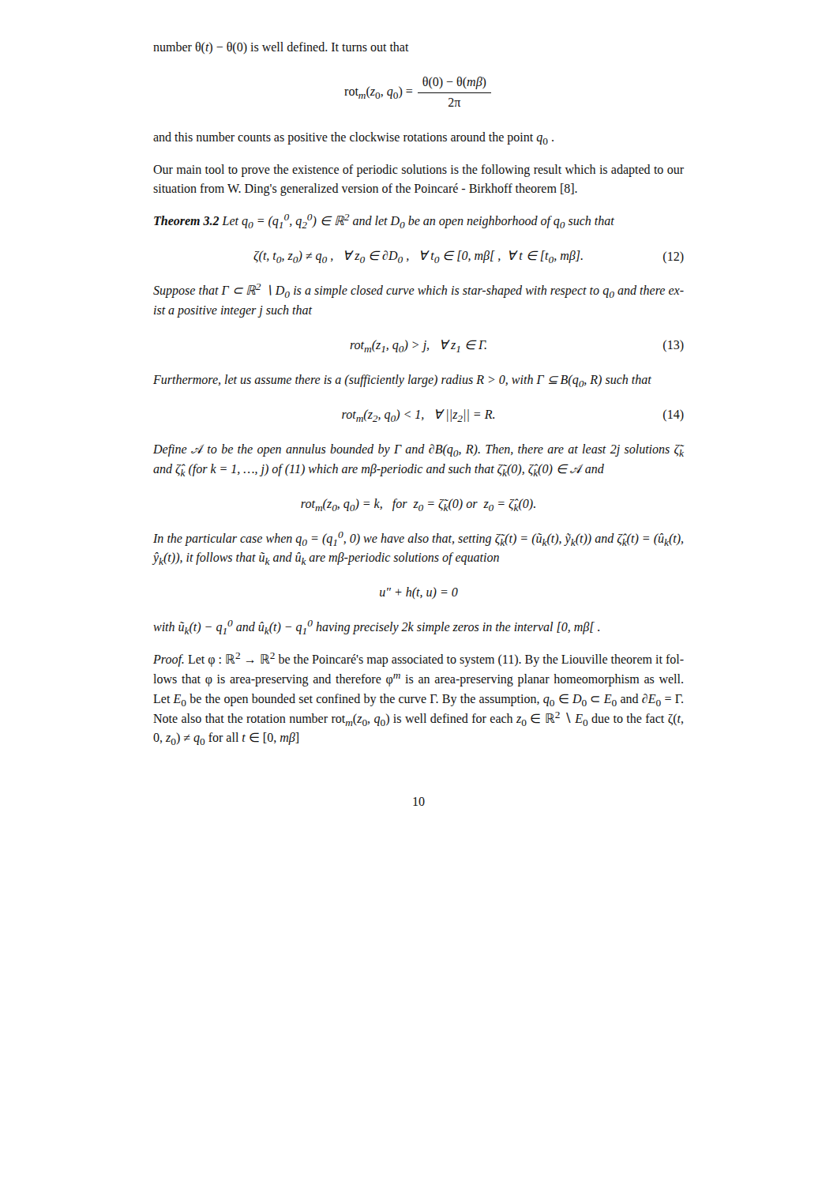number θ(t) − θ(0) is well defined. It turns out that
rotm(z0, q0) = θ(0) − θ(mβ) 2π
and this number counts as positive the clockwise rotations around the point q0 .
Our main tool to prove the existence of periodic solutions is the following result which is adapted to our situation from W. Ding's generalized version of the Poincaré - Birkhoff theorem [8].
Theorem 3.2 Let q0 = (q10, q20) ∈ ℝ2 and let D0 be an open neighborhood of q0 such that
ζ(t, t0, z0) ≠ q0 , ∀ z0 ∈ ∂D0 , ∀ t0 ∈ [0, mβ[ , ∀ t ∈ [t0, mβ]. (12)
Suppose that Γ ⊂ ℝ2 ∖ D0 is a simple closed curve which is star-shaped with respect to q0 and there exist a positive integer j such that
rotm(z1, q0) > j, ∀ z1 ∈ Γ. (13)
Furthermore, let us assume there is a (sufficiently large) radius R > 0, with Γ ⊆ B(q0, R) such that
rotm(z2, q0) < 1, ∀ ||z2|| = R. (14)
Define 𝒜 to be the open annulus bounded by Γ and ∂B(q0, R). Then, there are at least 2j solutions ζ̃k and ζ̂k (for k = 1, …, j) of (11) which are mβ-periodic and such that ζ̃k(0), ζ̂k(0) ∈ 𝒜 and
rotm(z0, q0) = k, for z0 = ζ̃k(0) or z0 = ζ̂k(0).
In the particular case when q0 = (q10, 0) we have also that, setting ζ̃k(t) = (ũk(t), ỹk(t)) and ζ̂k(t) = (ûk(t), ŷk(t)), it follows that ũk and ûk are mβ-periodic solutions of equation
u″ + h(t, u) = 0
with ũk(t) − q10 and ûk(t) − q10 having precisely 2k simple zeros in the interval [0, mβ[ .
Proof. Let φ : ℝ2 → ℝ2 be the Poincaré's map associated to system (11). By the Liouville theorem it follows that φ is area-preserving and therefore φm is an area-preserving planar homeomorphism as well. Let E0 be the open bounded set confined by the curve Γ. By the assumption, q0 ∈ D0 ⊂ E0 and ∂E0 = Γ. Note also that the rotation number rotm(z0, q0) is well defined for each z0 ∈ ℝ2 ∖ E0 due to the fact ζ(t, 0, z0) ≠ q0 for all t ∈ [0, mβ]
10